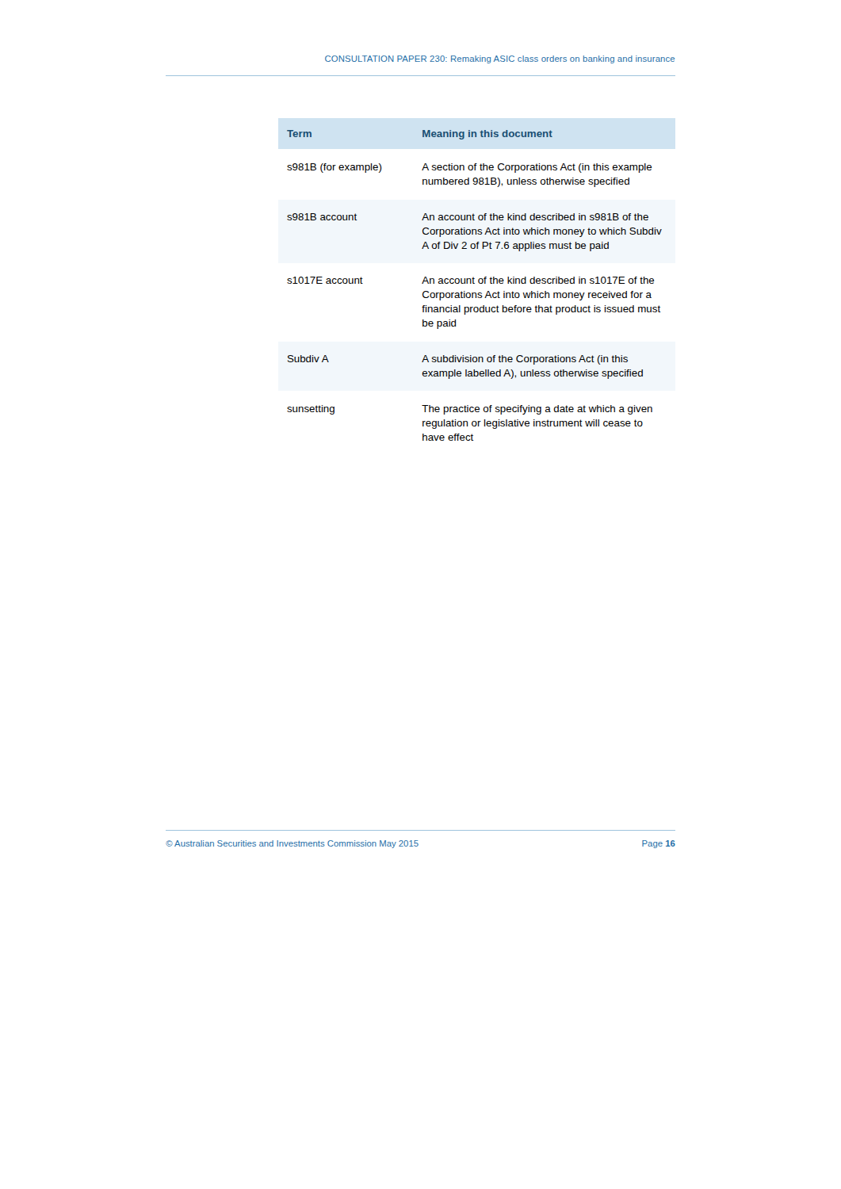CONSULTATION PAPER 230: Remaking ASIC class orders on banking and insurance
| Term | Meaning in this document |
| --- | --- |
| s981B (for example) | A section of the Corporations Act (in this example numbered 981B), unless otherwise specified |
| s981B account | An account of the kind described in s981B of the Corporations Act into which money to which Subdiv A of Div 2 of Pt 7.6 applies must be paid |
| s1017E account | An account of the kind described in s1017E of the Corporations Act into which money received for a financial product before that product is issued must be paid |
| Subdiv A | A subdivision of the Corporations Act (in this example labelled A), unless otherwise specified |
| sunsetting | The practice of specifying a date at which a given regulation or legislative instrument will cease to have effect |
© Australian Securities and Investments Commission May 2015
Page 16